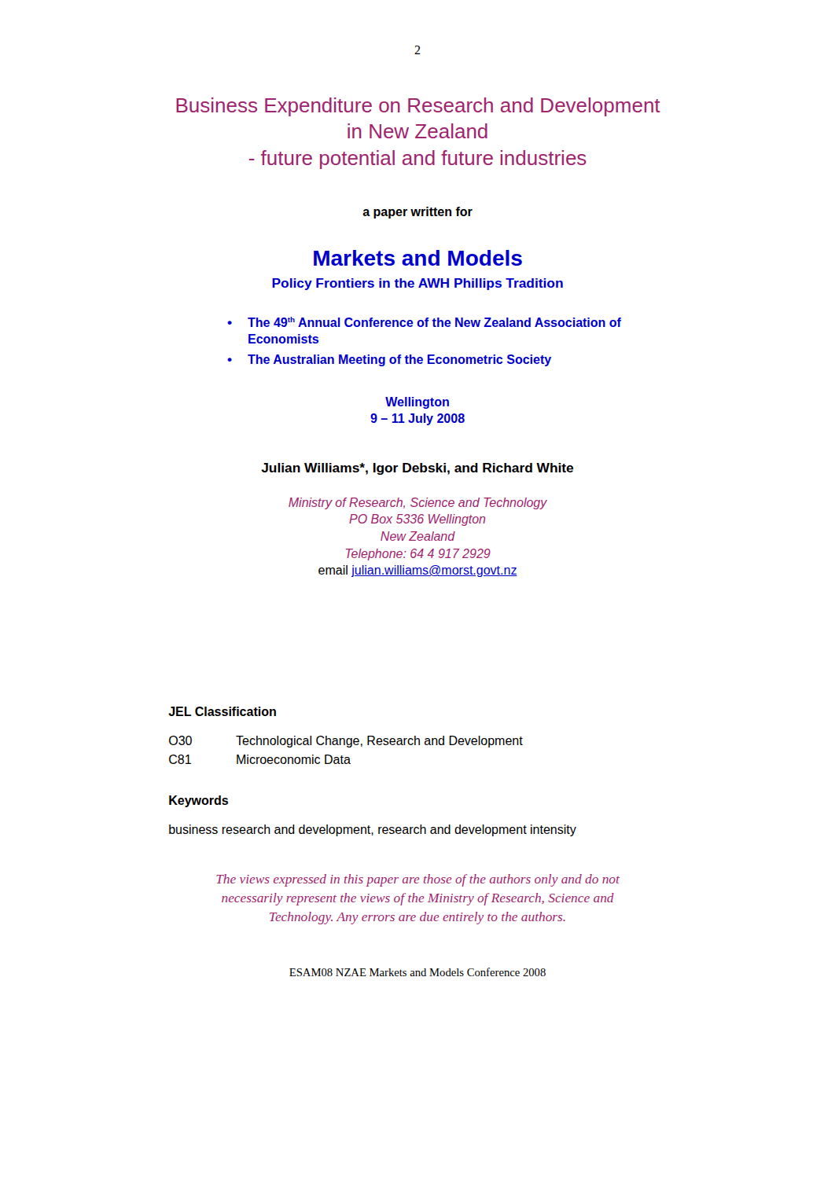2
Business Expenditure on Research and Development
in New Zealand
- future potential and future industries
a paper written for
Markets and Models
Policy Frontiers in the AWH Phillips Tradition
The 49th Annual Conference of the New Zealand Association of Economists
The Australian Meeting of the Econometric Society
Wellington
9 – 11 July 2008
Julian Williams*, Igor Debski, and Richard White
Ministry of Research, Science and Technology
PO Box 5336 Wellington
New Zealand
Telephone: 64 4 917 2929
email julian.williams@morst.govt.nz
JEL Classification
| O30 | Technological Change, Research and Development |
| C81 | Microeconomic Data |
Keywords
business research and development, research and development intensity
The views expressed in this paper are those of the authors only and do not necessarily represent the views of the Ministry of Research, Science and Technology. Any errors are due entirely to the authors.
ESAM08 NZAE Markets and Models Conference 2008